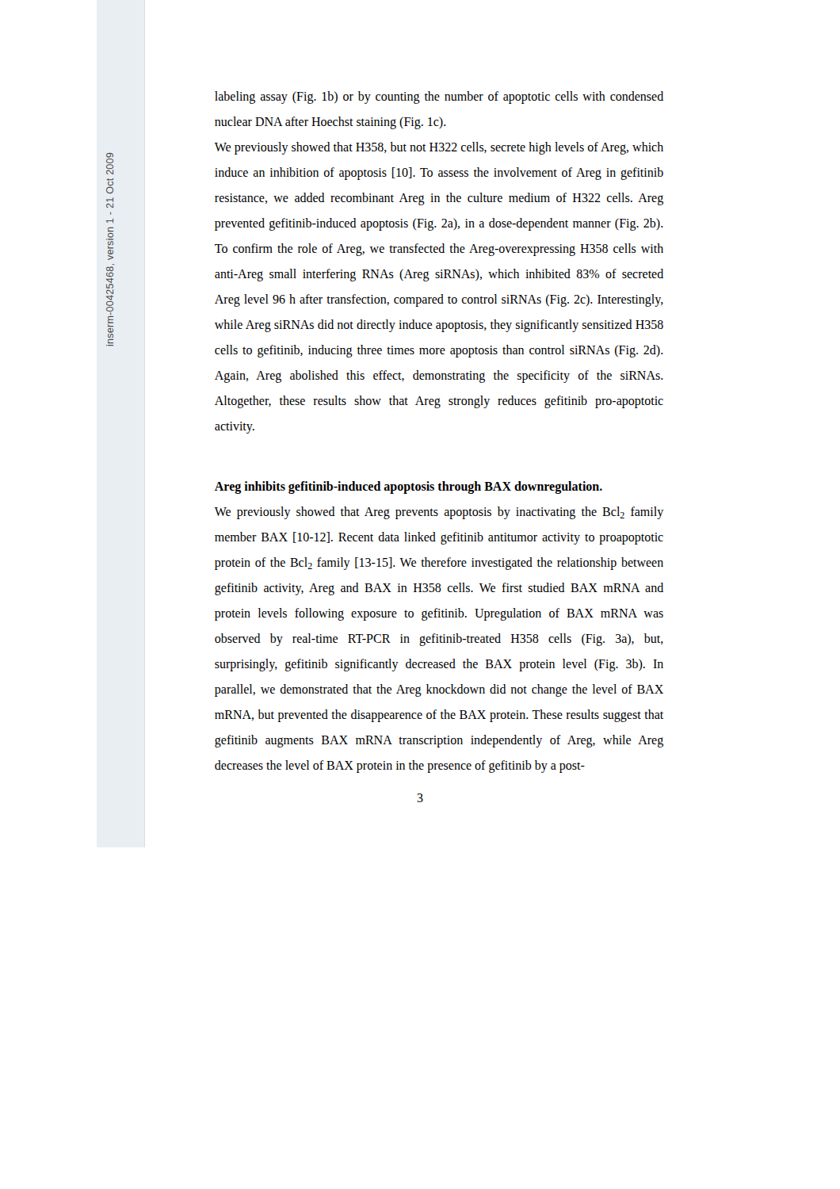inserm-00425468, version 1 - 21 Oct 2009
labeling assay (Fig. 1b) or by counting the number of apoptotic cells with condensed nuclear DNA after Hoechst staining (Fig. 1c).
We previously showed that H358, but not H322 cells, secrete high levels of Areg, which induce an inhibition of apoptosis [10]. To assess the involvement of Areg in gefitinib resistance, we added recombinant Areg in the culture medium of H322 cells. Areg prevented gefitinib-induced apoptosis (Fig. 2a), in a dose-dependent manner (Fig. 2b). To confirm the role of Areg, we transfected the Areg-overexpressing H358 cells with anti-Areg small interfering RNAs (Areg siRNAs), which inhibited 83% of secreted Areg level 96 h after transfection, compared to control siRNAs (Fig. 2c). Interestingly, while Areg siRNAs did not directly induce apoptosis, they significantly sensitized H358 cells to gefitinib, inducing three times more apoptosis than control siRNAs (Fig. 2d). Again, Areg abolished this effect, demonstrating the specificity of the siRNAs. Altogether, these results show that Areg strongly reduces gefitinib pro-apoptotic activity.
Areg inhibits gefitinib-induced apoptosis through BAX downregulation.
We previously showed that Areg prevents apoptosis by inactivating the Bcl2 family member BAX [10-12]. Recent data linked gefitinib antitumor activity to proapoptotic protein of the Bcl2 family [13-15]. We therefore investigated the relationship between gefitinib activity, Areg and BAX in H358 cells. We first studied BAX mRNA and protein levels following exposure to gefitinib. Upregulation of BAX mRNA was observed by real-time RT-PCR in gefitinib-treated H358 cells (Fig. 3a), but, surprisingly, gefitinib significantly decreased the BAX protein level (Fig. 3b). In parallel, we demonstrated that the Areg knockdown did not change the level of BAX mRNA, but prevented the disappearence of the BAX protein. These results suggest that gefitinib augments BAX mRNA transcription independently of Areg, while Areg decreases the level of BAX protein in the presence of gefitinib by a post-
3